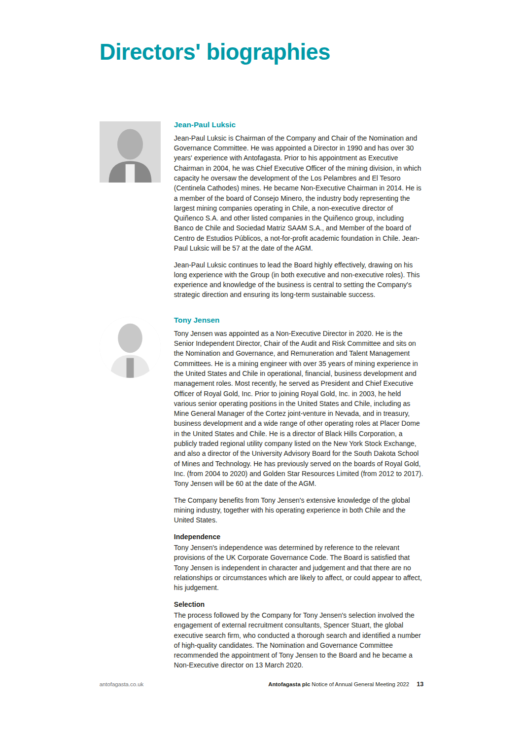Directors' biographies
Jean-Paul Luksic
Jean-Paul Luksic is Chairman of the Company and Chair of the Nomination and Governance Committee. He was appointed a Director in 1990 and has over 30 years' experience with Antofagasta. Prior to his appointment as Executive Chairman in 2004, he was Chief Executive Officer of the mining division, in which capacity he oversaw the development of the Los Pelambres and El Tesoro (Centinela Cathodes) mines. He became Non-Executive Chairman in 2014. He is a member of the board of Consejo Minero, the industry body representing the largest mining companies operating in Chile, a non-executive director of Quiñenco S.A. and other listed companies in the Quiñenco group, including Banco de Chile and Sociedad Matriz SAAM S.A., and Member of the board of Centro de Estudios Públicos, a not-for-profit academic foundation in Chile. Jean-Paul Luksic will be 57 at the date of the AGM.
Jean-Paul Luksic continues to lead the Board highly effectively, drawing on his long experience with the Group (in both executive and non-executive roles). This experience and knowledge of the business is central to setting the Company's strategic direction and ensuring its long-term sustainable success.
Tony Jensen
Tony Jensen was appointed as a Non-Executive Director in 2020. He is the Senior Independent Director, Chair of the Audit and Risk Committee and sits on the Nomination and Governance, and Remuneration and Talent Management Committees. He is a mining engineer with over 35 years of mining experience in the United States and Chile in operational, financial, business development and management roles. Most recently, he served as President and Chief Executive Officer of Royal Gold, Inc. Prior to joining Royal Gold, Inc. in 2003, he held various senior operating positions in the United States and Chile, including as Mine General Manager of the Cortez joint-venture in Nevada, and in treasury, business development and a wide range of other operating roles at Placer Dome in the United States and Chile. He is a director of Black Hills Corporation, a publicly traded regional utility company listed on the New York Stock Exchange, and also a director of the University Advisory Board for the South Dakota School of Mines and Technology. He has previously served on the boards of Royal Gold, Inc. (from 2004 to 2020) and Golden Star Resources Limited (from 2012 to 2017). Tony Jensen will be 60 at the date of the AGM.
The Company benefits from Tony Jensen's extensive knowledge of the global mining industry, together with his operating experience in both Chile and the United States.
Independence
Tony Jensen's independence was determined by reference to the relevant provisions of the UK Corporate Governance Code. The Board is satisfied that Tony Jensen is independent in character and judgement and that there are no relationships or circumstances which are likely to affect, or could appear to affect, his judgement.
Selection
The process followed by the Company for Tony Jensen's selection involved the engagement of external recruitment consultants, Spencer Stuart, the global executive search firm, who conducted a thorough search and identified a number of high-quality candidates. The Nomination and Governance Committee recommended the appointment of Tony Jensen to the Board and he became a Non-Executive director on 13 March 2020.
antofagasta.co.uk
Antofagasta plc Notice of Annual General Meeting 202213